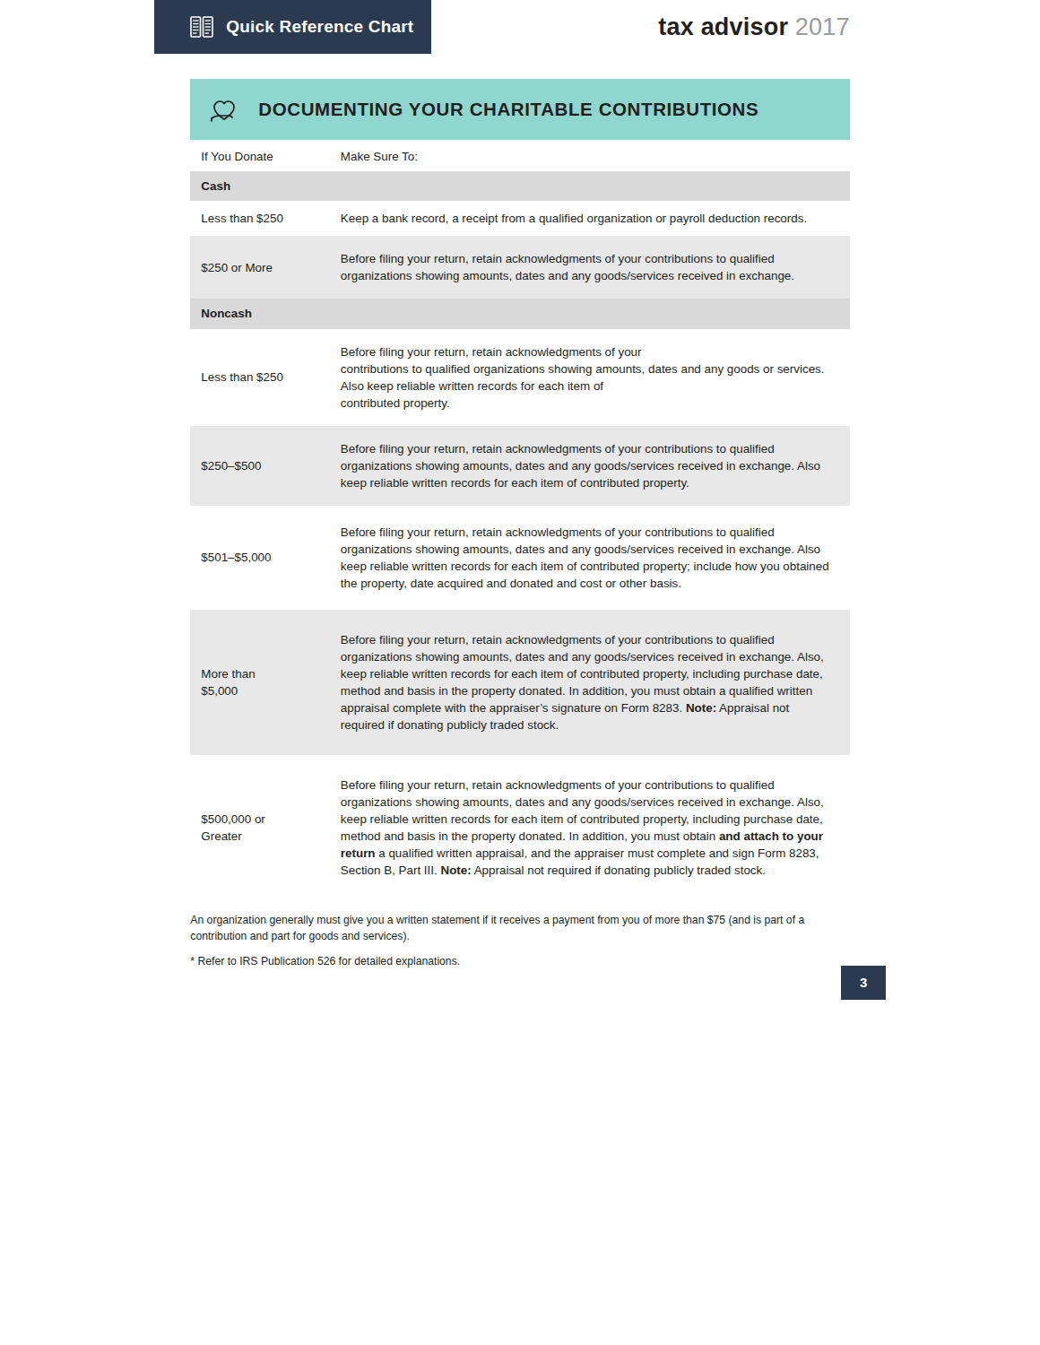Quick Reference Chart
tax advisor 2017
Documenting Your Charitable Contributions
| If You Donate | Make Sure To: |
| Cash |
| Less than $250 | Keep a bank record, a receipt from a qualified organization or payroll deduction records. |
| $250 or More | Before filing your return, retain acknowledgments of your contributions to qualified organizations showing amounts, dates and any goods/services received in exchange. |
| Noncash |
| Less than $250 | Before filing your return, retain acknowledgments of your contributions to qualified organizations showing amounts, dates and any goods or services. Also keep reliable written records for each item of contributed property. |
| $250–$500 | Before filing your return, retain acknowledgments of your contributions to qualified organizations showing amounts, dates and any goods/services received in exchange. Also keep reliable written records for each item of contributed property. |
| $501–$5,000 | Before filing your return, retain acknowledgments of your contributions to qualified organizations showing amounts, dates and any goods/services received in exchange. Also keep reliable written records for each item of contributed property; include how you obtained the property, date acquired and donated and cost or other basis. |
| More than $5,000 | Before filing your return, retain acknowledgments of your contributions to qualified organizations showing amounts, dates and any goods/services received in exchange. Also, keep reliable written records for each item of contributed property, including purchase date, method and basis in the property donated. In addition, you must obtain a qualified written appraisal complete with the appraiser’s signature on Form 8283. Note: Appraisal not required if donating publicly traded stock. |
| $500,000 or Greater | Before filing your return, retain acknowledgments of your contributions to qualified organizations showing amounts, dates and any goods/services received in exchange. Also, keep reliable written records for each item of contributed property, including purchase date, method and basis in the property donated. In addition, you must obtain and attach to your return a qualified written appraisal, and the appraiser must complete and sign Form 8283, Section B, Part III. Note: Appraisal not required if donating publicly traded stock. |
An organization generally must give you a written statement if it receives a payment from you of more than $75 (and is part of a contribution and part for goods and services).
* Refer to IRS Publication 526 for detailed explanations.
3